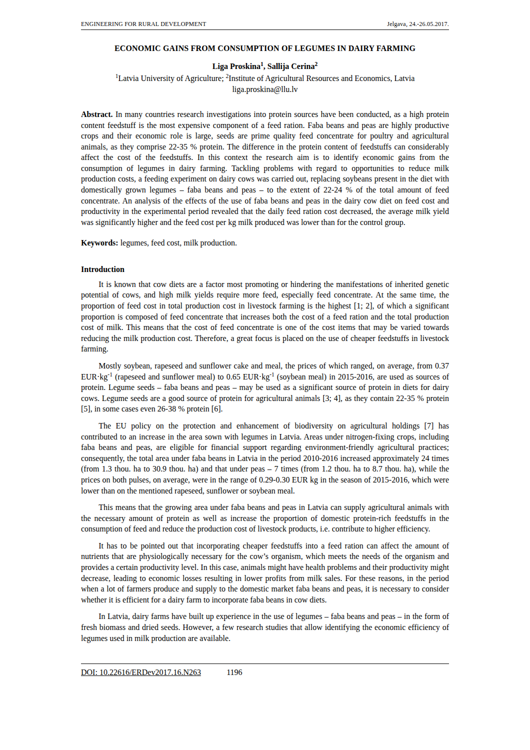ENGINEERING FOR RURAL DEVELOPMENT Jelgava, 24.-26.05.2017.
Economic gains from consumption of legumes in dairy farming
Liga Proskina1, Sallija Cerina2
1Latvia University of Agriculture; 2Institute of Agricultural Resources and Economics, Latvia
liga.proskina@llu.lv
Abstract. In many countries research investigations into protein sources have been conducted, as a high protein content feedstuff is the most expensive component of a feed ration. Faba beans and peas are highly productive crops and their economic role is large, seeds are prime quality feed concentrate for poultry and agricultural animals, as they comprise 22-35 % protein. The difference in the protein content of feedstuffs can considerably affect the cost of the feedstuffs. In this context the research aim is to identify economic gains from the consumption of legumes in dairy farming. Tackling problems with regard to opportunities to reduce milk production costs, a feeding experiment on dairy cows was carried out, replacing soybeans present in the diet with domestically grown legumes – faba beans and peas – to the extent of 22-24 % of the total amount of feed concentrate. An analysis of the effects of the use of faba beans and peas in the dairy cow diet on feed cost and productivity in the experimental period revealed that the daily feed ration cost decreased, the average milk yield was significantly higher and the feed cost per kg milk produced was lower than for the control group.
Keywords: legumes, feed cost, milk production.
Introduction
It is known that cow diets are a factor most promoting or hindering the manifestations of inherited genetic potential of cows, and high milk yields require more feed, especially feed concentrate. At the same time, the proportion of feed cost in total production cost in livestock farming is the highest [1; 2], of which a significant proportion is composed of feed concentrate that increases both the cost of a feed ration and the total production cost of milk. This means that the cost of feed concentrate is one of the cost items that may be varied towards reducing the milk production cost. Therefore, a great focus is placed on the use of cheaper feedstuffs in livestock farming.
Mostly soybean, rapeseed and sunflower cake and meal, the prices of which ranged, on average, from 0.37 EUR·kg-1 (rapeseed and sunflower meal) to 0.65 EUR·kg-1 (soybean meal) in 2015-2016, are used as sources of protein. Legume seeds – faba beans and peas – may be used as a significant source of protein in diets for dairy cows. Legume seeds are a good source of protein for agricultural animals [3; 4], as they contain 22-35 % protein [5], in some cases even 26-38 % protein [6].
The EU policy on the protection and enhancement of biodiversity on agricultural holdings [7] has contributed to an increase in the area sown with legumes in Latvia. Areas under nitrogen-fixing crops, including faba beans and peas, are eligible for financial support regarding environment-friendly agricultural practices; consequently, the total area under faba beans in Latvia in the period 2010-2016 increased approximately 24 times (from 1.3 thou. ha to 30.9 thou. ha) and that under peas – 7 times (from 1.2 thou. ha to 8.7 thou. ha), while the prices on both pulses, on average, were in the range of 0.29-0.30 EUR kg in the season of 2015-2016, which were lower than on the mentioned rapeseed, sunflower or soybean meal.
This means that the growing area under faba beans and peas in Latvia can supply agricultural animals with the necessary amount of protein as well as increase the proportion of domestic protein-rich feedstuffs in the consumption of feed and reduce the production cost of livestock products, i.e. contribute to higher efficiency.
It has to be pointed out that incorporating cheaper feedstuffs into a feed ration can affect the amount of nutrients that are physiologically necessary for the cow’s organism, which meets the needs of the organism and provides a certain productivity level. In this case, animals might have health problems and their productivity might decrease, leading to economic losses resulting in lower profits from milk sales. For these reasons, in the period when a lot of farmers produce and supply to the domestic market faba beans and peas, it is necessary to consider whether it is efficient for a dairy farm to incorporate faba beans in cow diets.
In Latvia, dairy farms have built up experience in the use of legumes – faba beans and peas – in the form of fresh biomass and dried seeds. However, a few research studies that allow identifying the economic efficiency of legumes used in milk production are available.
DOI: 10.22616/ERDev2017.16.N263 1196